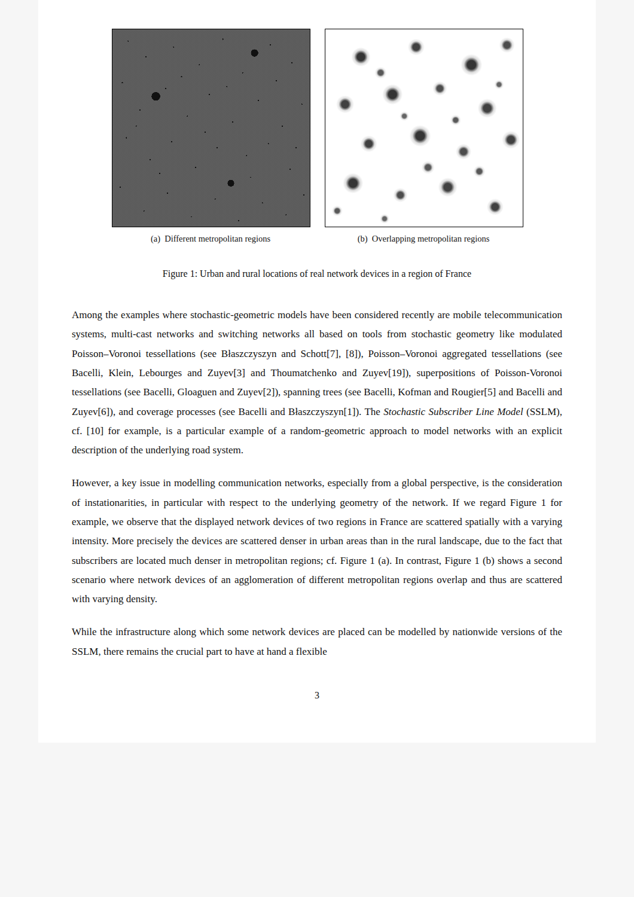(a) Different metropolitan regions
(b) Overlapping metropolitan regions
Figure 1: Urban and rural locations of real network devices in a region of France
Among the examples where stochastic-geometric models have been considered recently are mobile telecommunication systems, multi-cast networks and switching networks all based on tools from stochastic geometry like modulated Poisson–Voronoi tessellations (see Błaszczyszyn and Schott[7], [8]), Poisson–Voronoi aggregated tessellations (see Bacelli, Klein, Lebourges and Zuyev[3] and Thoumatchenko and Zuyev[19]), superpositions of Poisson-Voronoi tessellations (see Bacelli, Gloaguen and Zuyev[2]), spanning trees (see Bacelli, Kofman and Rougier[5] and Bacelli and Zuyev[6]), and coverage processes (see Bacelli and Błaszczyszyn[1]). The Stochastic Subscriber Line Model (SSLM), cf. [10] for example, is a particular example of a random-geometric approach to model networks with an explicit description of the underlying road system.
However, a key issue in modelling communication networks, especially from a global perspective, is the consideration of instationarities, in particular with respect to the underlying geometry of the network. If we regard Figure 1 for example, we observe that the displayed network devices of two regions in France are scattered spatially with a varying intensity. More precisely the devices are scattered denser in urban areas than in the rural landscape, due to the fact that subscribers are located much denser in metropolitan regions; cf. Figure 1 (a). In contrast, Figure 1 (b) shows a second scenario where network devices of an agglomeration of different metropolitan regions overlap and thus are scattered with varying density.
While the infrastructure along which some network devices are placed can be modelled by nationwide versions of the SSLM, there remains the crucial part to have at hand a flexible
3